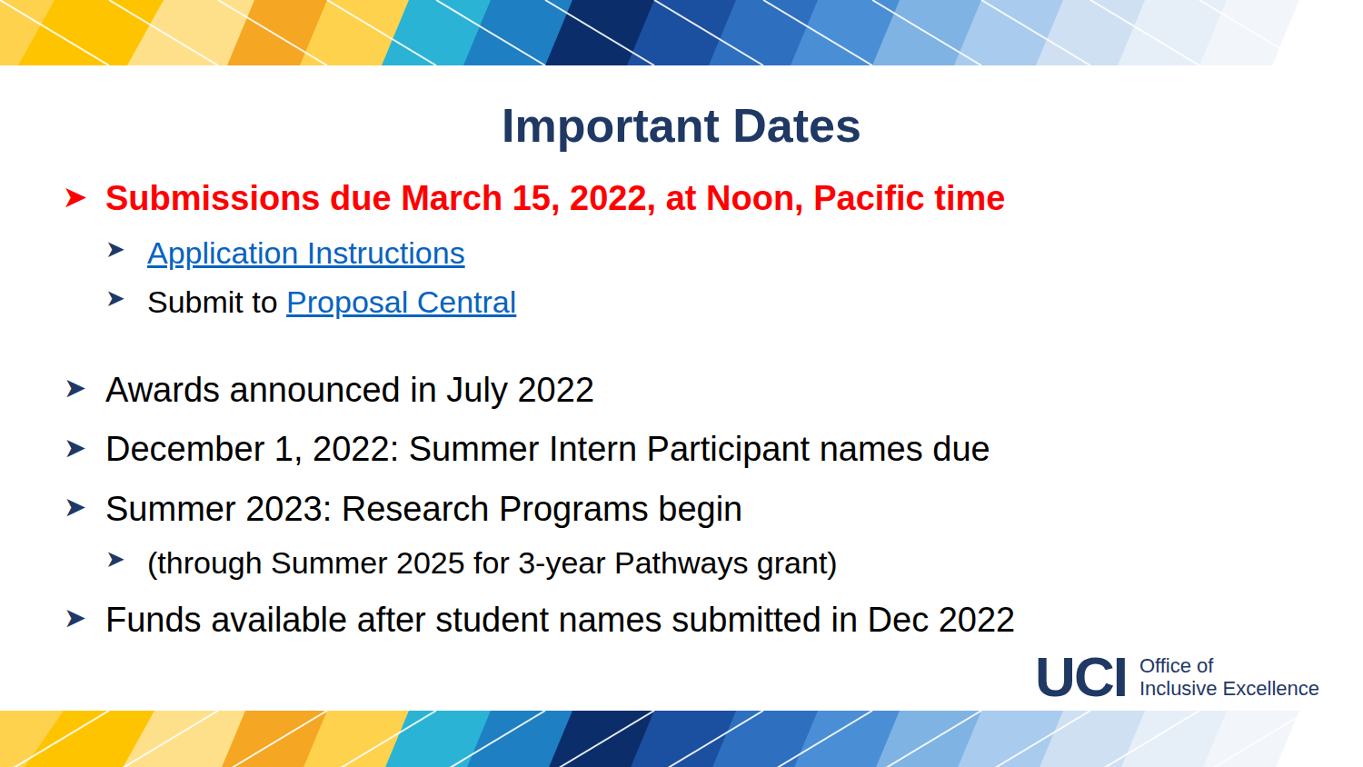Important Dates
Submissions due March 15, 2022, at Noon, Pacific time
Application Instructions
Submit to Proposal Central
Awards announced in July 2022
December 1, 2022: Summer Intern Participant names due
Summer 2023: Research Programs begin
(through Summer 2025 for 3-year Pathways grant)
Funds available after student names submitted in Dec 2022
UCI
Office of
Inclusive Excellence